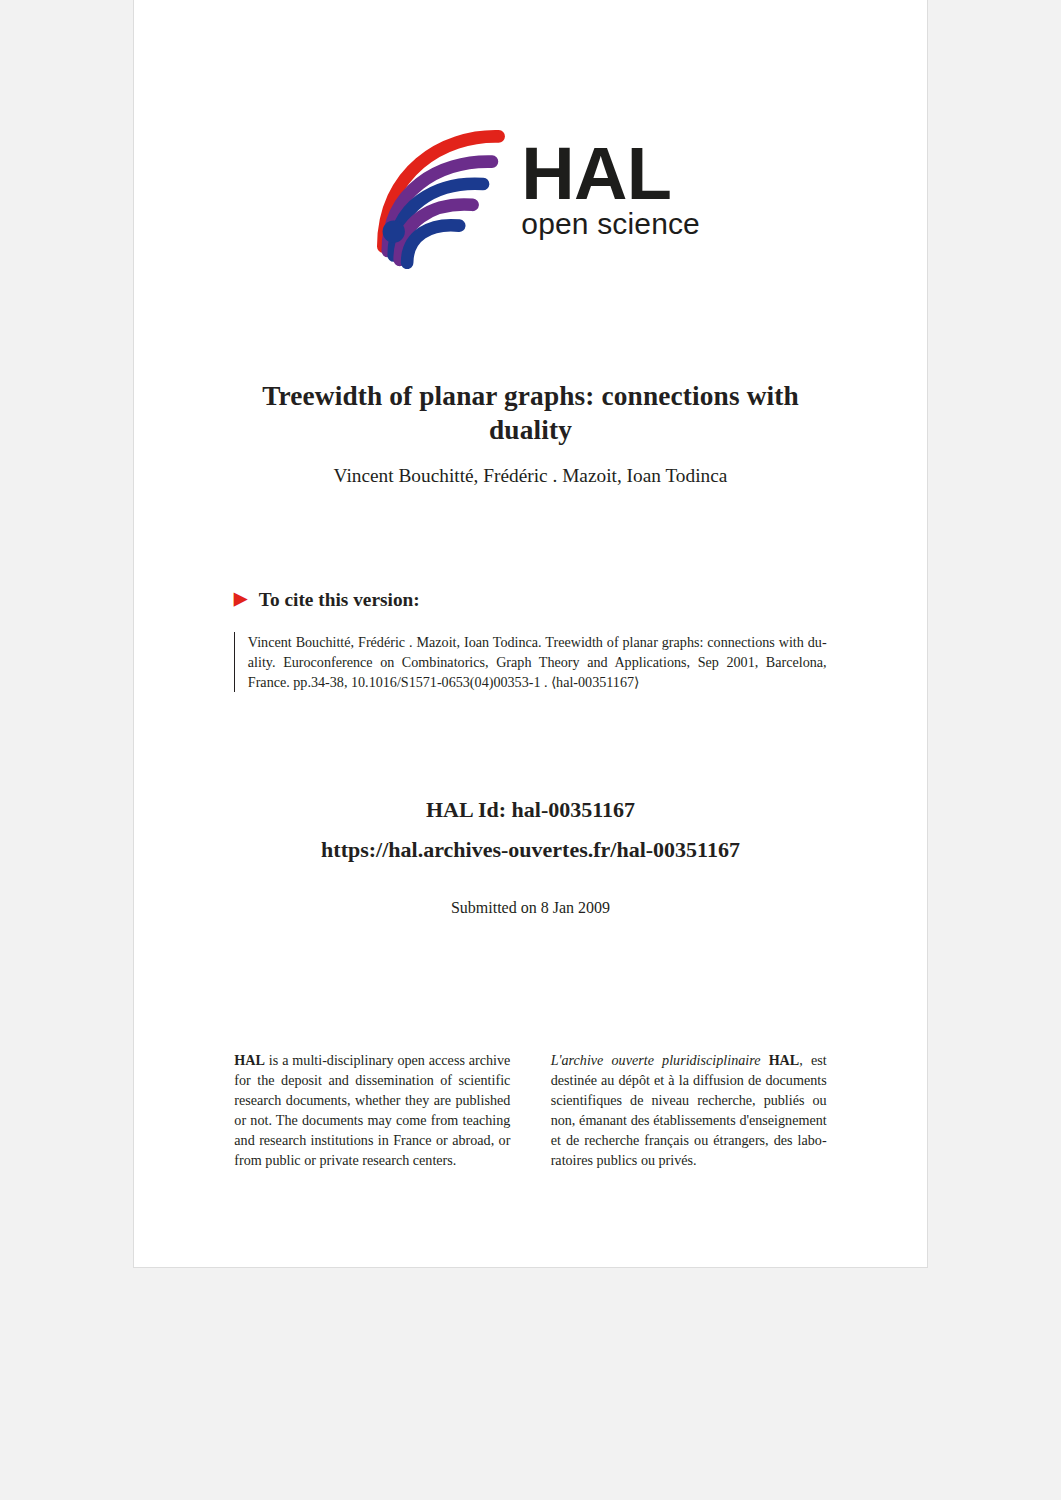HAL open science
Treewidth of planar graphs: connections with duality
Vincent Bouchitté, Frédéric . Mazoit, Ioan Todinca
▶To cite this version:
Vincent Bouchitté, Frédéric . Mazoit, Ioan Todinca. Treewidth of planar graphs: connections with duality. Euroconference on Combinatorics, Graph Theory and Applications, Sep 2001, Barcelona, France. pp.34-38, 10.1016/S1571-0653(04)00353-1 . ⟨hal-00351167⟩
HAL Id: hal-00351167
https://hal.archives-ouvertes.fr/hal-00351167
Submitted on 8 Jan 2009
HAL is a multi-disciplinary open access archive for the deposit and dissemination of scientific research documents, whether they are published or not. The documents may come from teaching and research institutions in France or abroad, or from public or private research centers.
L'archive ouverte pluridisciplinaire HAL, est destinée au dépôt et à la diffusion de documents scientifiques de niveau recherche, publiés ou non, émanant des établissements d'enseignement et de recherche français ou étrangers, des laboratoires publics ou privés.